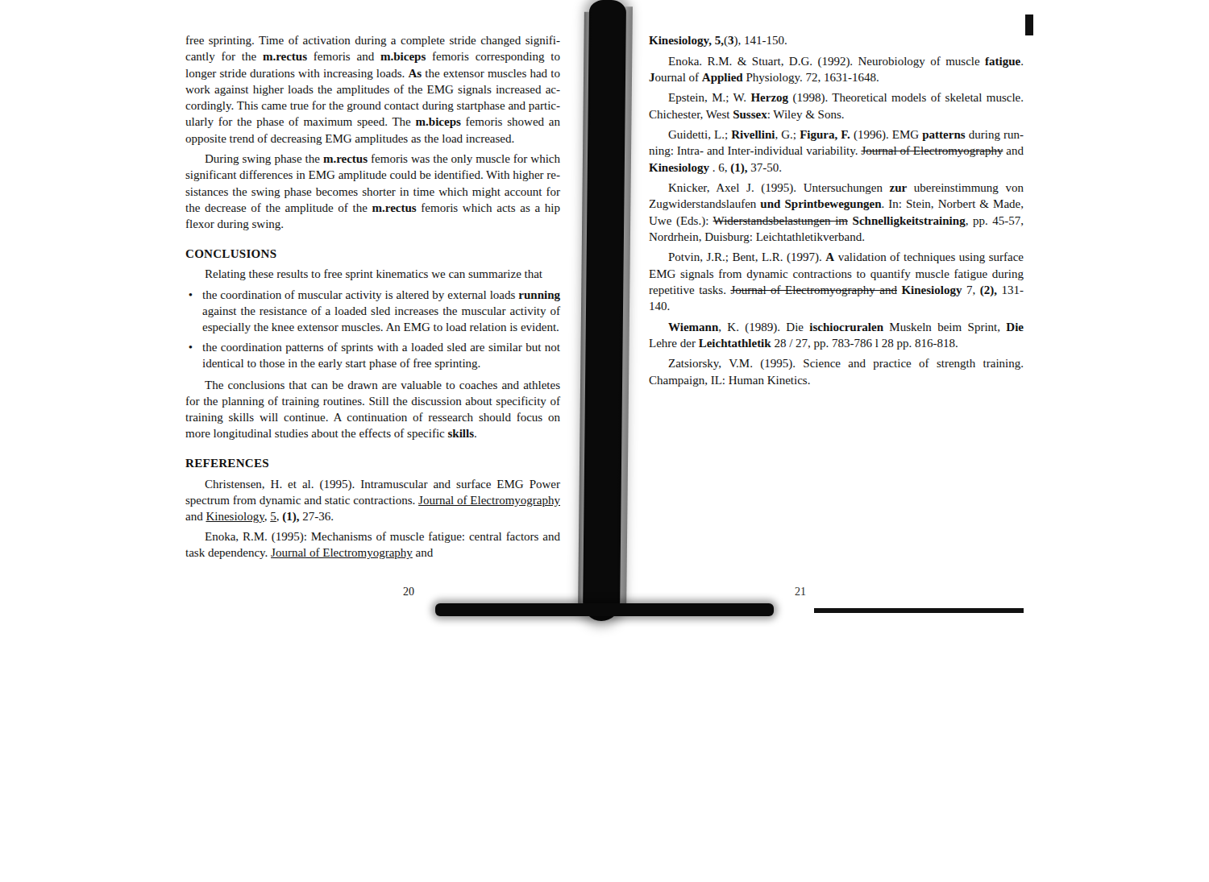free sprinting. Time of activation during a complete stride changed significantly for the m.rectus femoris and m.biceps femoris corresponding to longer stride durations with increasing loads. As the extensor muscles had to work against higher loads the amplitudes of the EMG signals increased accordingly. This came true for the ground contact during startphase and particularly for the phase of maximum speed. The m.biceps femoris showed an opposite trend of decreasing EMG amplitudes as the load increased.
During swing phase the m.rectus femoris was the only muscle for which significant differences in EMG amplitude could be identified. With higher resistances the swing phase becomes shorter in time which might account for the decrease of the amplitude of the m.rectus femoris which acts as a hip flexor during swing.
CONCLUSIONS
Relating these results to free sprint kinematics we can summarize that
the coordination of muscular activity is altered by external loads running against the resistance of a loaded sled increases the muscular activity of especially the knee extensor muscles. An EMG to load relation is evident.
the coordination patterns of sprints with a loaded sled are similar but not identical to those in the early start phase of free sprinting.
The conclusions that can be drawn are valuable to coaches and athletes for the planning of training routines. Still the discussion about specificity of training skills will continue. A continuation of ressearch should focus on more longitudinal studies about the effects of specific skills.
REFERENCES
Christensen, H. et al. (1995). Intramuscular and surface EMG Power spectrum from dynamic and static contractions. Journal of Electromyography and Kinesiology, 5, (1), 27-36.
Enoka, R.M. (1995): Mechanisms of muscle fatigue: central factors and task dependency. Journal of Electromyography and
Kinesiology, 5,(3), 141-150.
Enoka. R.M. & Stuart, D.G. (1992). Neurobiology of muscle fatigue. Journal of Applied Physiology. 72, 1631-1648.
Epstein, M.; W. Herzog (1998). Theoretical models of skeletal muscle. Chichester, West Sussex: Wiley & Sons.
Guidetti, L.; Rivellini, G.; Figura, F. (1996). EMG patterns during running: Intra- and Inter-individual variability. Journal of Electromyography and Kinesiology . 6, (1), 37-50.
Knicker, Axel J. (1995). Untersuchungen zur ubereinstimmung von Zugwiderstandslaufen und Sprintbewegungen. In: Stein, Norbert & Made, Uwe (Eds.): Widerstandsbelastungen im Schnelligkeitstraining, pp. 45-57, Nordrhein, Duisburg: Leichtathletikverband.
Potvin, J.R.; Bent, L.R. (1997). A validation of techniques using surface EMG signals from dynamic contractions to quantify muscle fatigue during repetitive tasks. Journal of Electromyography and Kinesiology 7, (2), 131-140.
Wiemann, K. (1989). Die ischiocruralen Muskeln beim Sprint, Die Lehre der Leichtathletik 28 / 27, pp. 783-786 l 28 pp. 816-818.
Zatsiorsky, V.M. (1995). Science and practice of strength training. Champaign, IL: Human Kinetics.
20
21